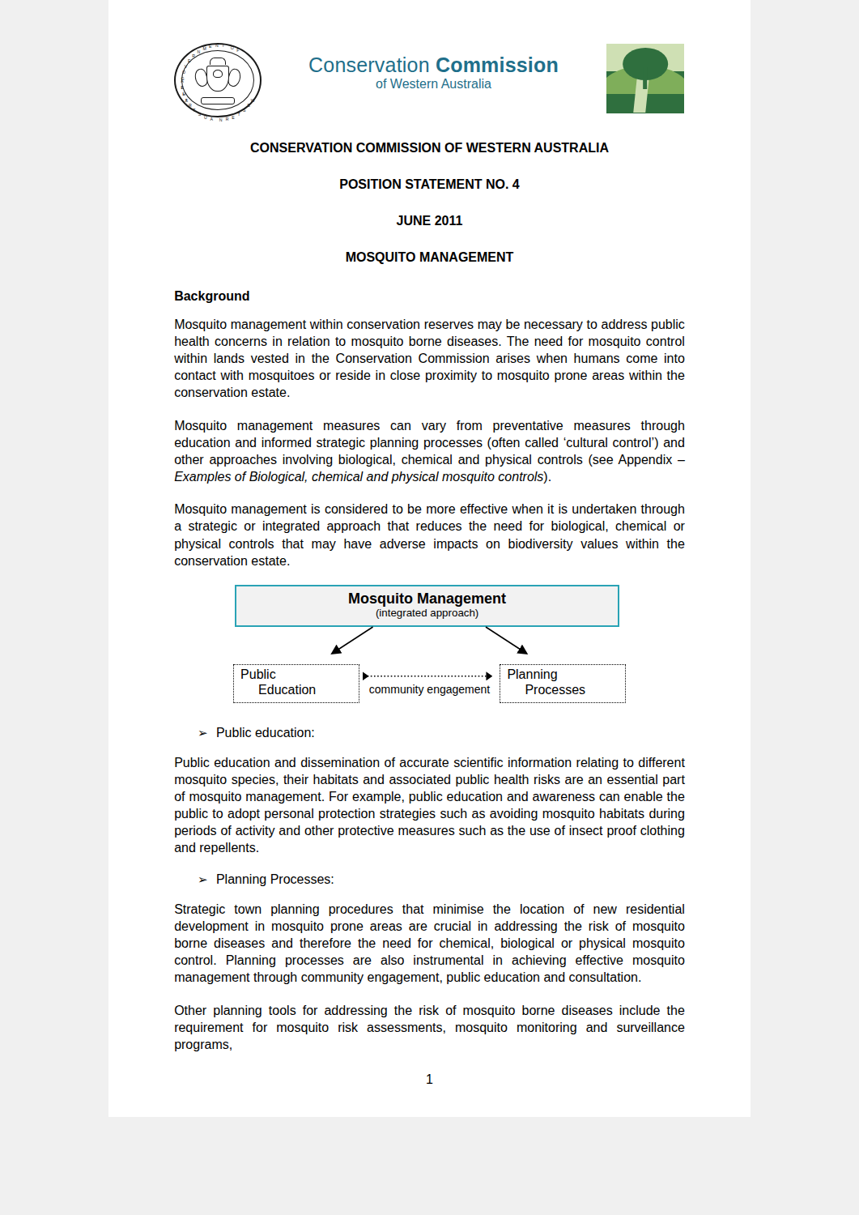T H E G O V E R N M E N T O F W E S T E R N A U S T R A L I A
Conservation Commission
of Western Australia
CONSERVATION COMMISSION OF WESTERN AUSTRALIA
POSITION STATEMENT NO. 4
JUNE 2011
MOSQUITO MANAGEMENT
Background
Mosquito management within conservation reserves may be necessary to address public health concerns in relation to mosquito borne diseases. The need for mosquito control within lands vested in the Conservation Commission arises when humans come into contact with mosquitoes or reside in close proximity to mosquito prone areas within the conservation estate.
Mosquito management measures can vary from preventative measures through education and informed strategic planning processes (often called ‘cultural control’) and other approaches involving biological, chemical and physical controls (see Appendix – Examples of Biological, chemical and physical mosquito controls).
Mosquito management is considered to be more effective when it is undertaken through a strategic or integrated approach that reduces the need for biological, chemical or physical controls that may have adverse impacts on biodiversity values within the conservation estate.
Mosquito Management
(integrated approach)
Public
Education
Planning
Processes
community engagement
➢Public education:
Public education and dissemination of accurate scientific information relating to different mosquito species, their habitats and associated public health risks are an essential part of mosquito management. For example, public education and awareness can enable the public to adopt personal protection strategies such as avoiding mosquito habitats during periods of activity and other protective measures such as the use of insect proof clothing and repellents.
➢Planning Processes:
Strategic town planning procedures that minimise the location of new residential development in mosquito prone areas are crucial in addressing the risk of mosquito borne diseases and therefore the need for chemical, biological or physical mosquito control. Planning processes are also instrumental in achieving effective mosquito management through community engagement, public education and consultation.
Other planning tools for addressing the risk of mosquito borne diseases include the requirement for mosquito risk assessments, mosquito monitoring and surveillance programs,
1